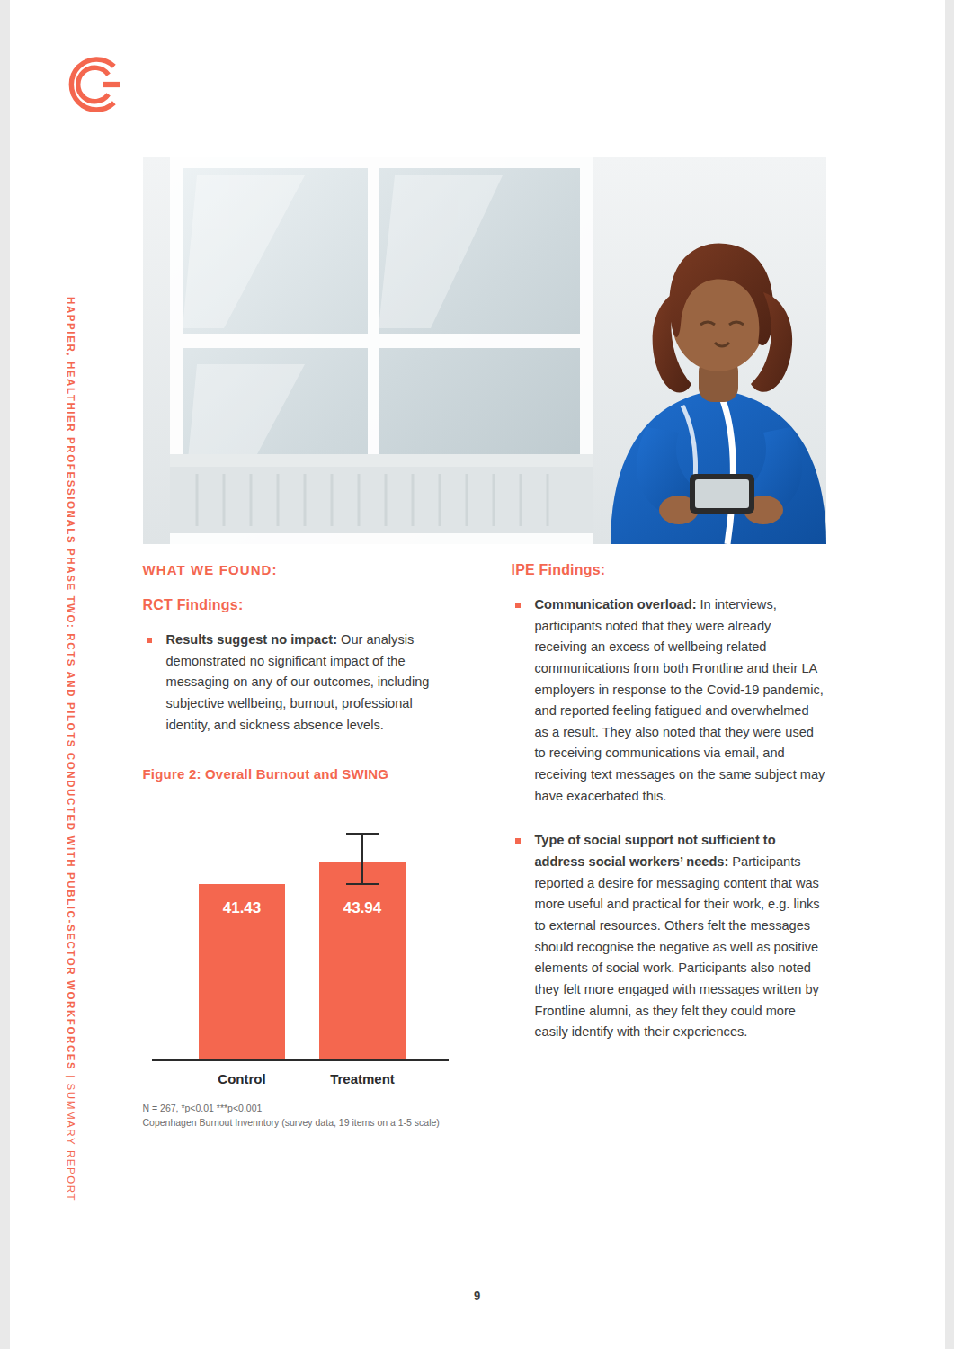HAPPIER, HEALTHIER PROFESSIONALS PHASE TWO: RCTS AND PILOTS CONDUCTED WITH PUBLIC-SECTOR WORKFORCES | SUMMARY REPORT
WHAT WE FOUND:
RCT Findings:
Results suggest no impact: Our analysis demonstrated no significant impact of the messaging on any of our outcomes, including subjective wellbeing, burnout, professional identity, and sickness absence levels.
Figure 2: Overall Burnout and SWING
41.43 43.94 Control Treatment
N = 267, *p<0.01 ***p<0.001
Copenhagen Burnout Invenntory (survey data, 19 items on a 1-5 scale)
IPE Findings:
Communication overload: In interviews, participants noted that they were already receiving an excess of wellbeing related communications from both Frontline and their LA employers in response to the Covid-19 pandemic, and reported feeling fatigued and overwhelmed as a result. They also noted that they were used to receiving communications via email, and receiving text messages on the same subject may have exacerbated this.
Type of social support not sufficient to address social workers’ needs: Participants reported a desire for messaging content that was more useful and practical for their work, e.g. links to external resources. Others felt the messages should recognise the negative as well as positive elements of social work. Participants also noted they felt more engaged with messages written by Frontline alumni, as they felt they could more easily identify with their experiences.
9